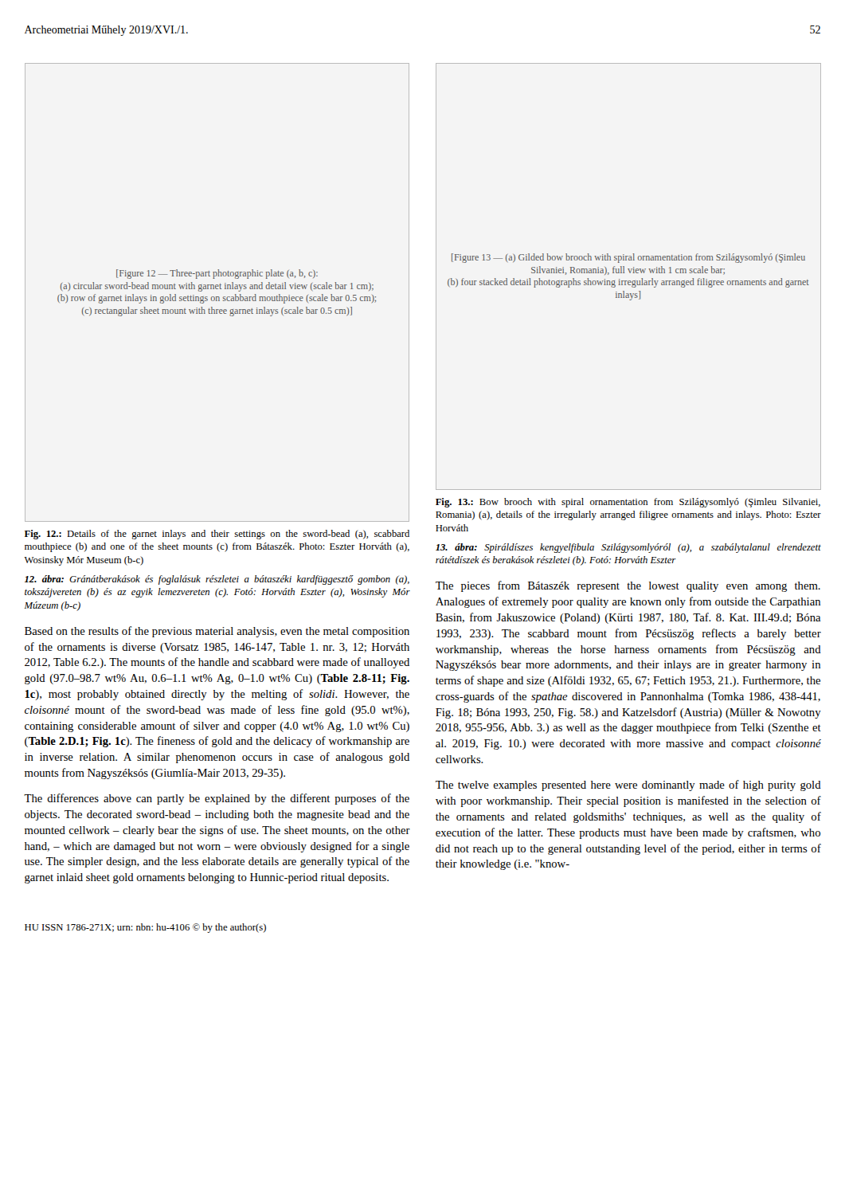Archeometriai Műhely 2019/XVI./1. 52
[Figure 12 — Three-part photographic plate (a, b, c):
(a) circular sword-bead mount with garnet inlays and detail view (scale bar 1 cm);
(b) row of garnet inlays in gold settings on scabbard mouthpiece (scale bar 0.5 cm);
(c) rectangular sheet mount with three garnet inlays (scale bar 0.5 cm)]
Fig. 12.: Details of the garnet inlays and their settings on the sword-bead (a), scabbard mouthpiece (b) and one of the sheet mounts (c) from Bátaszék. Photo: Eszter Horváth (a), Wosinsky Mór Museum (b-c)
12. ábra: Gránátberakások és foglalásuk részletei a bátaszéki kardfüggesztő gombon (a), tokszájvereten (b) és az egyik lemezvereten (c). Fotó: Horváth Eszter (a), Wosinsky Mór Múzeum (b-c)
Based on the results of the previous material analysis, even the metal composition of the ornaments is diverse (Vorsatz 1985, 146-147, Table 1. nr. 3, 12; Horváth 2012, Table 6.2.). The mounts of the handle and scabbard were made of unalloyed gold (97.0–98.7 wt% Au, 0.6–1.1 wt% Ag, 0–1.0 wt% Cu) (Table 2.8-11; Fig. 1c), most probably obtained directly by the melting of solidi. However, the cloisonné mount of the sword-bead was made of less fine gold (95.0 wt%), containing considerable amount of silver and copper (4.0 wt% Ag, 1.0 wt% Cu) (Table 2.D.1; Fig. 1c). The fineness of gold and the delicacy of workmanship are in inverse relation. A similar phenomenon occurs in case of analogous gold mounts from Nagyszéksós (Giumlía-Mair 2013, 29-35).
The differences above can partly be explained by the different purposes of the objects. The decorated sword-bead – including both the magnesite bead and the mounted cellwork – clearly bear the signs of use. The sheet mounts, on the other hand, – which are damaged but not worn – were obviously designed for a single use. The simpler design, and the less elaborate details are generally typical of the garnet inlaid sheet gold ornaments belonging to Hunnic-period ritual deposits.
[Figure 13 — (a) Gilded bow brooch with spiral ornamentation from Szilágysomlyó (Şimleu Silvaniei, Romania), full view with 1 cm scale bar;
(b) four stacked detail photographs showing irregularly arranged filigree ornaments and garnet inlays]
Fig. 13.: Bow brooch with spiral ornamentation from Szilágysomlyó (Şimleu Silvaniei, Romania) (a), details of the irregularly arranged filigree ornaments and inlays. Photo: Eszter Horváth
13. ábra: Spiráldíszes kengyelfibula Szilágysomlyóról (a), a szabálytalanul elrendezett rátétdíszek és berakások részletei (b). Fotó: Horváth Eszter
The pieces from Bátaszék represent the lowest quality even among them. Analogues of extremely poor quality are known only from outside the Carpathian Basin, from Jakuszowice (Poland) (Kürti 1987, 180, Taf. 8. Kat. III.49.d; Bóna 1993, 233). The scabbard mount from Pécsüszög reflects a barely better workmanship, whereas the horse harness ornaments from Pécsüszög and Nagyszéksós bear more adornments, and their inlays are in greater harmony in terms of shape and size (Alföldi 1932, 65, 67; Fettich 1953, 21.). Furthermore, the cross-guards of the spathae discovered in Pannonhalma (Tomka 1986, 438-441, Fig. 18; Bóna 1993, 250, Fig. 58.) and Katzelsdorf (Austria) (Müller & Nowotny 2018, 955-956, Abb. 3.) as well as the dagger mouthpiece from Telki (Szenthe et al. 2019, Fig. 10.) were decorated with more massive and compact cloisonné cellworks.
The twelve examples presented here were dominantly made of high purity gold with poor workmanship. Their special position is manifested in the selection of the ornaments and related goldsmiths' techniques, as well as the quality of execution of the latter. These products must have been made by craftsmen, who did not reach up to the general outstanding level of the period, either in terms of their knowledge (i.e. "know-
HU ISSN 1786-271X; urn: nbn: hu-4106 © by the author(s)